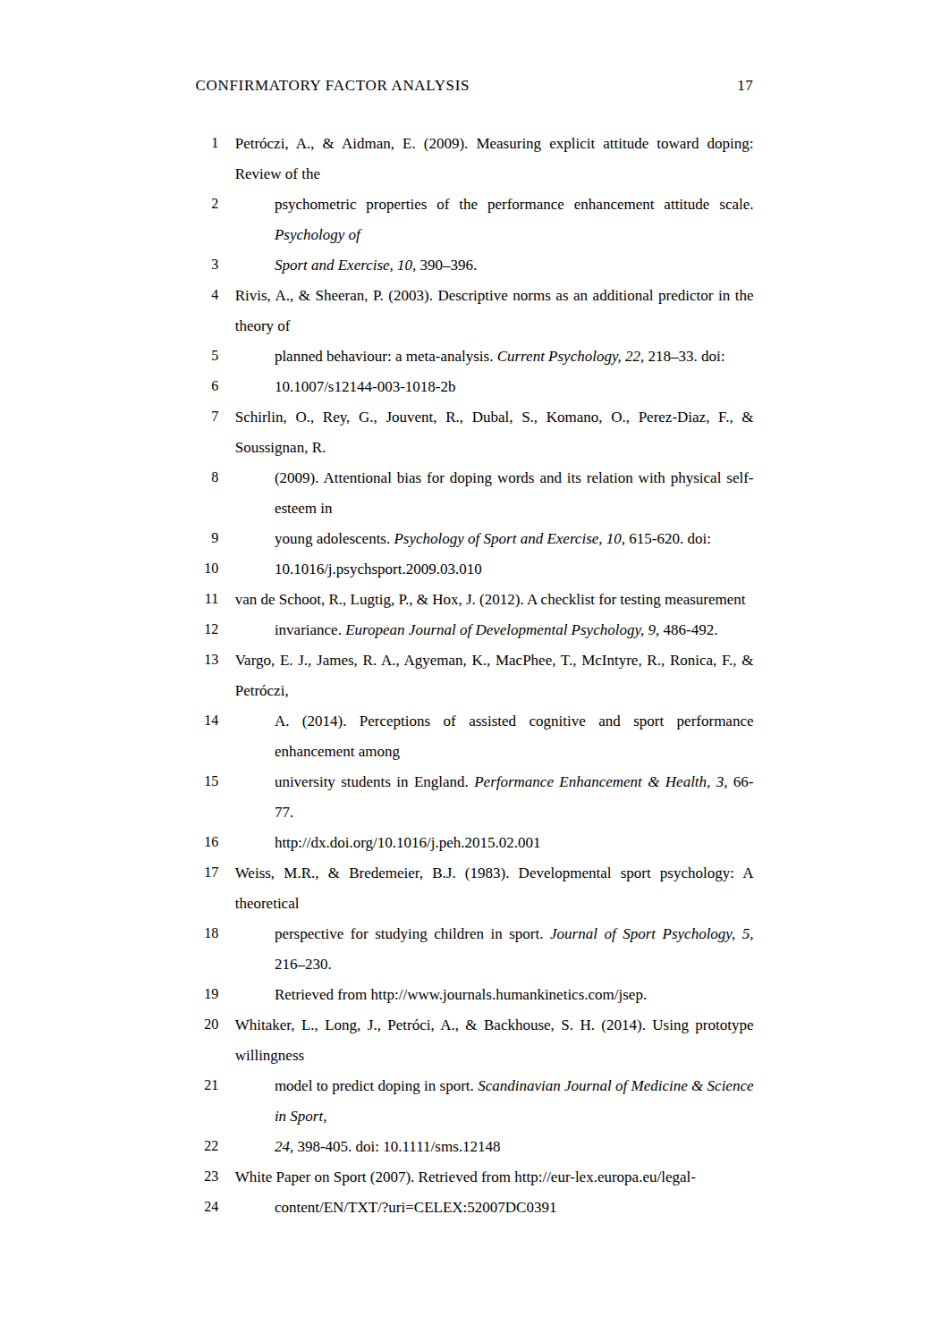Confirmatory Factor Analysis 17
Petróczi, A., & Aidman, E. (2009). Measuring explicit attitude toward doping: Review of the
psychometric properties of the performance enhancement attitude scale. Psychology of
Sport and Exercise, 10, 390–396.
Rivis, A., & Sheeran, P. (2003). Descriptive norms as an additional predictor in the theory of
planned behaviour: a meta-analysis. Current Psychology, 22, 218–33. doi:
10.1007/s12144-003-1018-2b
Schirlin, O., Rey, G., Jouvent, R., Dubal, S., Komano, O., Perez-Diaz, F., & Soussignan, R.
(2009). Attentional bias for doping words and its relation with physical self-esteem in
young adolescents. Psychology of Sport and Exercise, 10, 615-620. doi:
10.1016/j.psychsport.2009.03.010
van de Schoot, R., Lugtig, P., & Hox, J. (2012). A checklist for testing measurement
invariance. European Journal of Developmental Psychology, 9, 486-492.
Vargo, E. J., James, R. A., Agyeman, K., MacPhee, T., McIntyre, R., Ronica, F., & Petróczi,
A. (2014). Perceptions of assisted cognitive and sport performance enhancement among
university students in England. Performance Enhancement & Health, 3, 66-77.
http://dx.doi.org/10.1016/j.peh.2015.02.001
Weiss, M.R., & Bredemeier, B.J. (1983). Developmental sport psychology: A theoretical
perspective for studying children in sport. Journal of Sport Psychology, 5, 216–230.
Retrieved from http://www.journals.humankinetics.com/jsep.
Whitaker, L., Long, J., Petróci, A., & Backhouse, S. H. (2014). Using prototype willingness
model to predict doping in sport. Scandinavian Journal of Medicine & Science in Sport,
24, 398-405. doi: 10.1111/sms.12148
White Paper on Sport (2007). Retrieved from http://eur-lex.europa.eu/legal-
content/EN/TXT/?uri=CELEX:52007DC0391